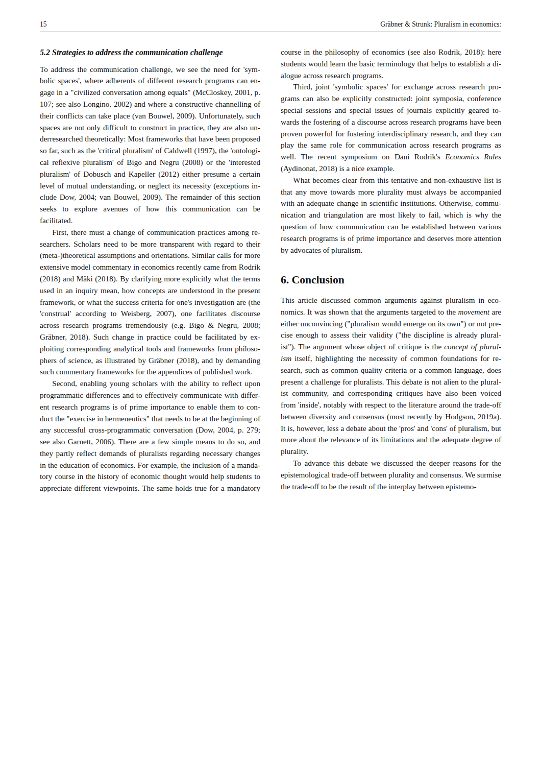15 Gräbner & Strunk: Pluralism in economics:
5.2 Strategies to address the communication challenge
To address the communication challenge, we see the need for 'symbolic spaces', where adherents of different research programs can engage in a "civilized conversation among equals" (McCloskey, 2001, p. 107; see also Longino, 2002) and where a constructive channelling of their conflicts can take place (van Bouwel, 2009). Unfortunately, such spaces are not only difficult to construct in practice, they are also underresearched theoretically: Most frameworks that have been proposed so far, such as the 'critical pluralism' of Caldwell (1997), the 'ontological reflexive pluralism' of Bigo and Negru (2008) or the 'interested pluralism' of Dobusch and Kapeller (2012) either presume a certain level of mutual understanding, or neglect its necessity (exceptions include Dow, 2004; van Bouwel, 2009). The remainder of this section seeks to explore avenues of how this communication can be facilitated.
First, there must a change of communication practices among researchers. Scholars need to be more transparent with regard to their (meta-)theoretical assumptions and orientations. Similar calls for more extensive model commentary in economics recently came from Rodrik (2018) and Mäki (2018). By clarifying more explicitly what the terms used in an inquiry mean, how concepts are understood in the present framework, or what the success criteria for one's investigation are (the 'construal' according to Weisberg, 2007), one facilitates discourse across research programs tremendously (e.g. Bigo & Negru, 2008; Gräbner, 2018). Such change in practice could be facilitated by exploiting corresponding analytical tools and frameworks from philosophers of science, as illustrated by Gräbner (2018), and by demanding such commentary frameworks for the appendices of published work.
Second, enabling young scholars with the ability to reflect upon programmatic differences and to effectively communicate with different research programs is of prime importance to enable them to conduct the "exercise in hermeneutics" that needs to be at the beginning of any successful cross-programmatic conversation (Dow, 2004, p. 279; see also Garnett, 2006). There are a few simple means to do so, and they partly reflect demands of pluralists regarding necessary changes in the education of economics. For example, the inclusion of a mandatory course in the history of economic thought would help students to appreciate different viewpoints. The same holds true for a mandatory course in the philosophy of economics (see also Rodrik, 2018): here students would learn the basic terminology that helps to establish a dialogue across research programs.
Third, joint 'symbolic spaces' for exchange across research programs can also be explicitly constructed: joint symposia, conference special sessions and special issues of journals explicitly geared towards the fostering of a discourse across research programs have been proven powerful for fostering interdisciplinary research, and they can play the same role for communication across research programs as well. The recent symposium on Dani Rodrik's Economics Rules (Aydinonat, 2018) is a nice example.
What becomes clear from this tentative and non-exhaustive list is that any move towards more plurality must always be accompanied with an adequate change in scientific institutions. Otherwise, communication and triangulation are most likely to fail, which is why the question of how communication can be established between various research programs is of prime importance and deserves more attention by advocates of pluralism.
6. Conclusion
This article discussed common arguments against pluralism in economics. It was shown that the arguments targeted to the movement are either unconvincing ("pluralism would emerge on its own") or not precise enough to assess their validity ("the discipline is already pluralist"). The argument whose object of critique is the concept of pluralism itself, highlighting the necessity of common foundations for research, such as common quality criteria or a common language, does present a challenge for pluralists. This debate is not alien to the pluralist community, and corresponding critiques have also been voiced from 'inside', notably with respect to the literature around the trade-off between diversity and consensus (most recently by Hodgson, 2019a). It is, however, less a debate about the 'pros' and 'cons' of pluralism, but more about the relevance of its limitations and the adequate degree of plurality.
To advance this debate we discussed the deeper reasons for the epistemological trade-off between plurality and consensus. We surmise the trade-off to be the result of the interplay between epistemo-